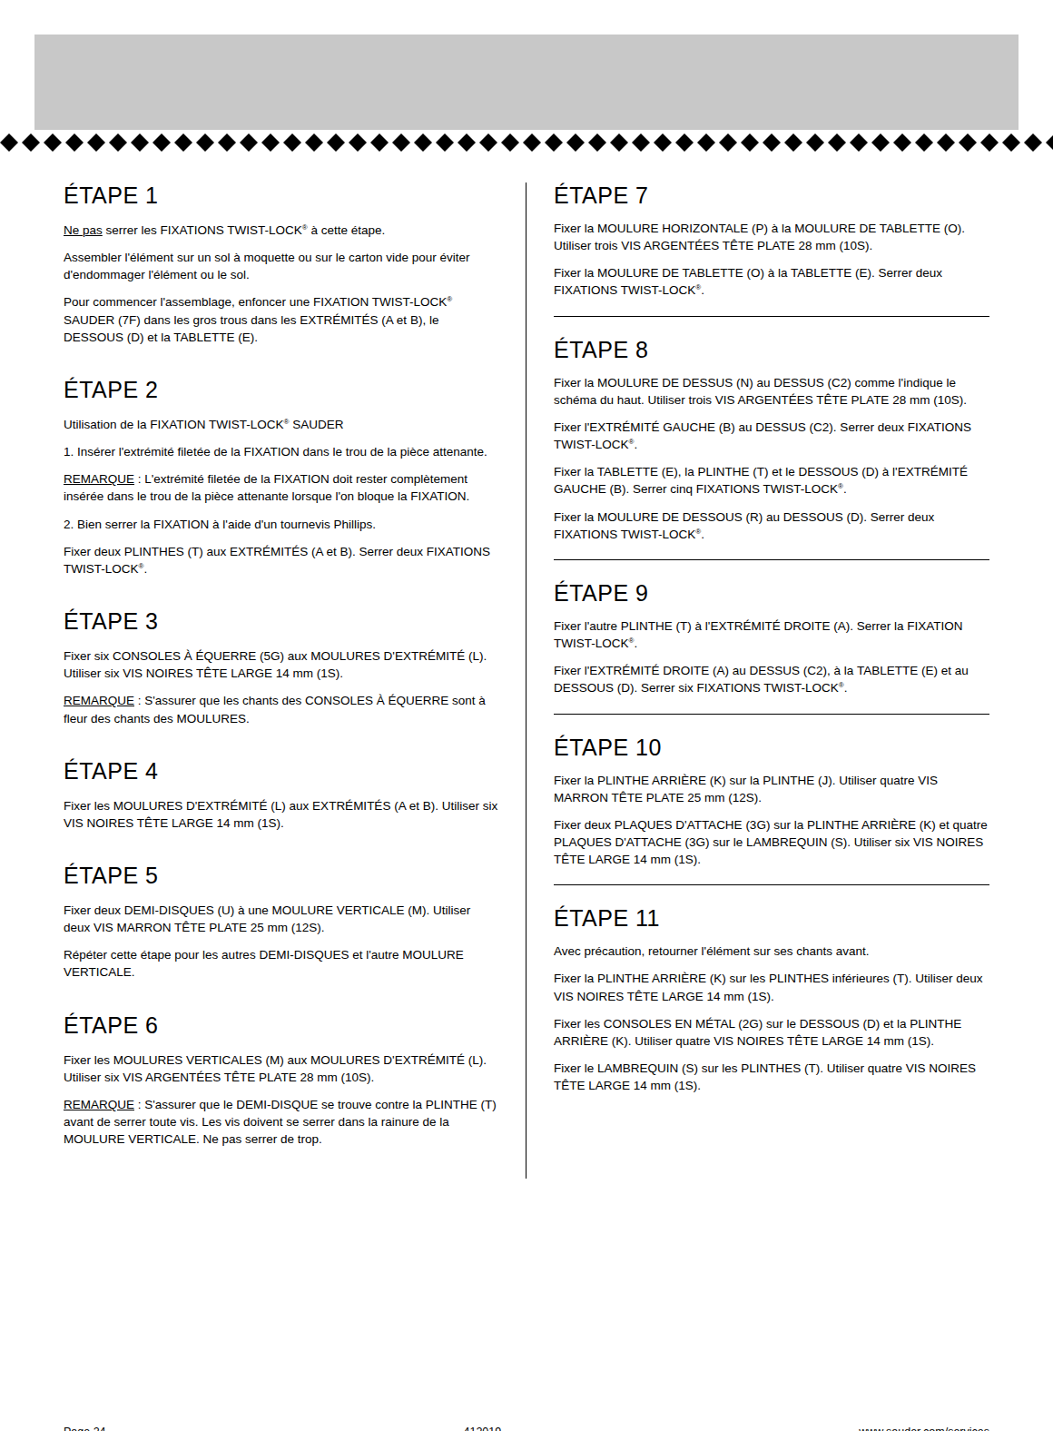ÉTAPE 1
Ne pas serrer les FIXATIONS TWIST-LOCK® à cette étape.
Assembler l'élément sur un sol à moquette ou sur le carton vide pour éviter d'endommager l'élément ou le sol.
Pour commencer l'assemblage, enfoncer une FIXATION TWIST-LOCK® SAUDER (7F) dans les gros trous dans les EXTRÉMITÉS (A et B), le DESSOUS (D) et la TABLETTE (E).
ÉTAPE 2
Utilisation de la FIXATION TWIST-LOCK® SAUDER
1. Insérer l'extrémité filetée de la FIXATION dans le trou de la pièce attenante.
REMARQUE : L'extrémité filetée de la FIXATION doit rester complètement insérée dans le trou de la pièce attenante lorsque l'on bloque la FIXATION.
2. Bien serrer la FIXATION à l'aide d'un tournevis Phillips.
Fixer deux PLINTHES (T) aux EXTRÉMITÉS (A et B). Serrer deux FIXATIONS TWIST-LOCK®.
ÉTAPE 3
Fixer six CONSOLES À ÉQUERRE (5G) aux MOULURES D'EXTRÉMITÉ (L). Utiliser six VIS NOIRES TÊTE LARGE 14 mm (1S).
REMARQUE : S'assurer que les chants des CONSOLES À ÉQUERRE sont à fleur des chants des MOULURES.
ÉTAPE 4
Fixer les MOULURES D'EXTRÉMITÉ (L) aux EXTRÉMITÉS (A et B). Utiliser six VIS NOIRES TÊTE LARGE 14 mm (1S).
ÉTAPE 5
Fixer deux DEMI-DISQUES (U) à une MOULURE VERTICALE (M). Utiliser deux VIS MARRON TÊTE PLATE 25 mm (12S).
Répéter cette étape pour les autres DEMI-DISQUES et l'autre MOULURE VERTICALE.
ÉTAPE 6
Fixer les MOULURES VERTICALES (M) aux MOULURES D'EXTRÉMITÉ (L). Utiliser six VIS ARGENTÉES TÊTE PLATE 28 mm (10S).
REMARQUE : S'assurer que le DEMI-DISQUE se trouve contre la PLINTHE (T) avant de serrer toute vis. Les vis doivent se serrer dans la rainure de la MOULURE VERTICALE. Ne pas serrer de trop.
ÉTAPE 7
Fixer la MOULURE HORIZONTALE (P) à la MOULURE DE TABLETTE (O). Utiliser trois VIS ARGENTÉES TÊTE PLATE 28 mm (10S).
Fixer la MOULURE DE TABLETTE (O) à la TABLETTE (E). Serrer deux FIXATIONS TWIST-LOCK®.
ÉTAPE 8
Fixer la MOULURE DE DESSUS (N) au DESSUS (C2) comme l'indique le schéma du haut. Utiliser trois VIS ARGENTÉES TÊTE PLATE 28 mm (10S).
Fixer l'EXTRÉMITÉ GAUCHE (B) au DESSUS (C2). Serrer deux FIXATIONS TWIST-LOCK®.
Fixer la TABLETTE (E), la PLINTHE (T) et le DESSOUS (D) à l'EXTRÉMITÉ GAUCHE (B). Serrer cinq FIXATIONS TWIST-LOCK®.
Fixer la MOULURE DE DESSOUS (R) au DESSOUS (D). Serrer deux FIXATIONS TWIST-LOCK®.
ÉTAPE 9
Fixer l'autre PLINTHE (T) à l'EXTRÉMITÉ DROITE (A). Serrer la FIXATION TWIST-LOCK®.
Fixer l'EXTRÉMITÉ DROITE (A) au DESSUS (C2), à la TABLETTE (E) et au DESSOUS (D). Serrer six FIXATIONS TWIST-LOCK®.
ÉTAPE 10
Fixer la PLINTHE ARRIÈRE (K) sur la PLINTHE (J). Utiliser quatre VIS MARRON TÊTE PLATE 25 mm (12S).
Fixer deux PLAQUES D'ATTACHE (3G) sur la PLINTHE ARRIÈRE (K) et quatre PLAQUES D'ATTACHE (3G) sur le LAMBREQUIN (S). Utiliser six VIS NOIRES TÊTE LARGE 14 mm (1S).
ÉTAPE 11
Avec précaution, retourner l'élément sur ses chants avant.
Fixer la PLINTHE ARRIÈRE (K) sur les PLINTHES inférieures (T). Utiliser deux VIS NOIRES TÊTE LARGE 14 mm (1S).
Fixer les CONSOLES EN MÉTAL (2G) sur le DESSOUS (D) et la PLINTHE ARRIÈRE (K). Utiliser quatre VIS NOIRES TÊTE LARGE 14 mm (1S).
Fixer le LAMBREQUIN (S) sur les PLINTHES (T). Utiliser quatre VIS NOIRES TÊTE LARGE 14 mm (1S).
Page 24
412019
www.sauder.com/services